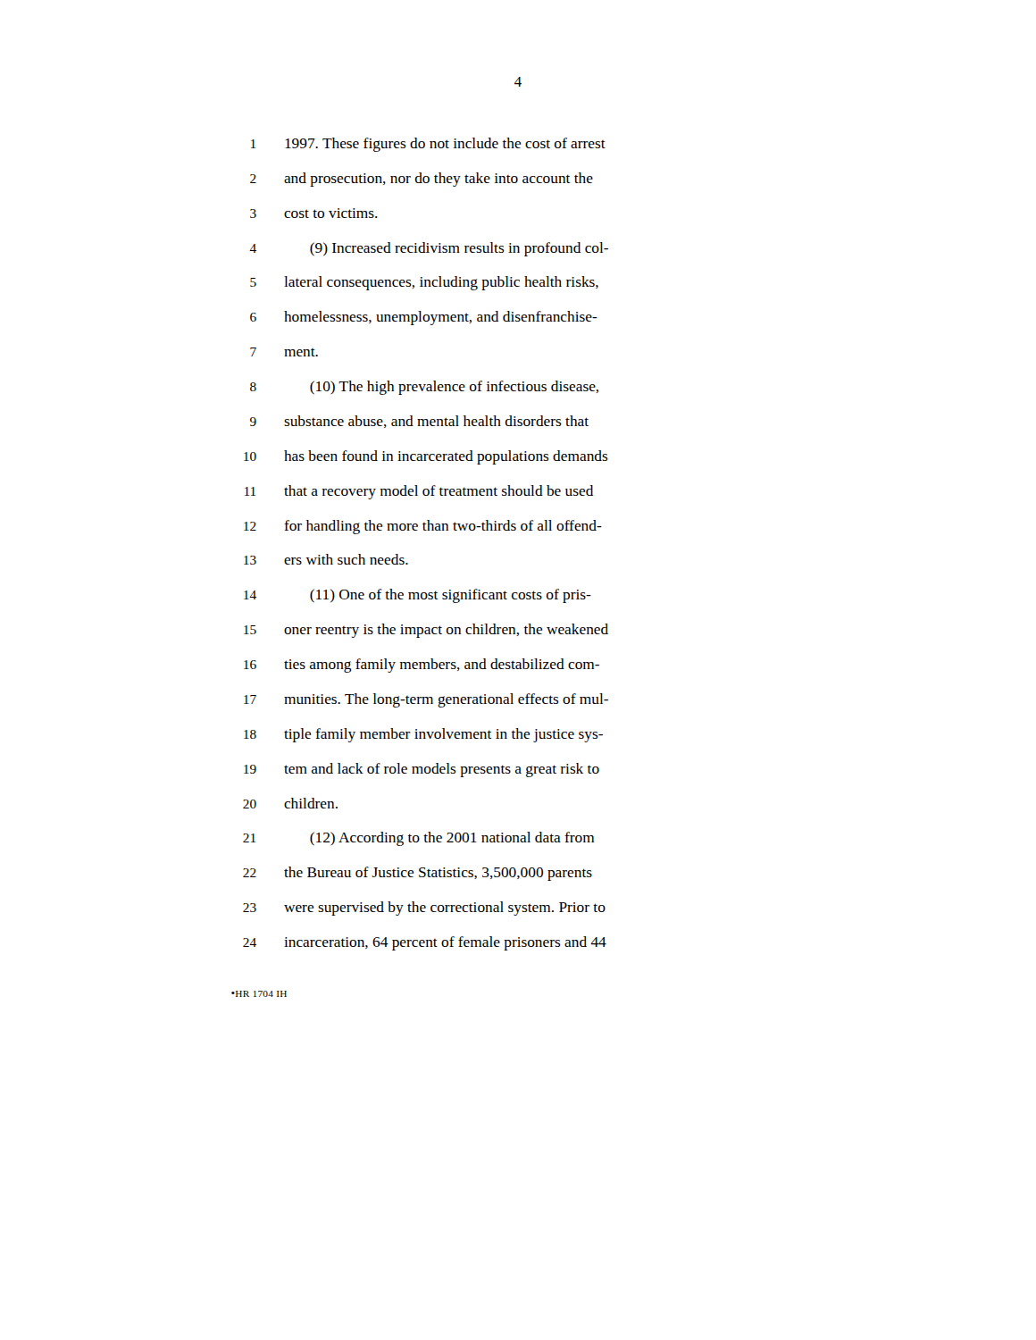4
1997. These figures do not include the cost of arrest
and prosecution, nor do they take into account the
cost to victims.
(9) Increased recidivism results in profound col-
lateral consequences, including public health risks,
homelessness, unemployment, and disenfranchise-
ment.
(10) The high prevalence of infectious disease,
substance abuse, and mental health disorders that
has been found in incarcerated populations demands
that a recovery model of treatment should be used
for handling the more than two-thirds of all offend-
ers with such needs.
(11) One of the most significant costs of pris-
oner reentry is the impact on children, the weakened
ties among family members, and destabilized com-
munities. The long-term generational effects of mul-
tiple family member involvement in the justice sys-
tem and lack of role models presents a great risk to
children.
(12) According to the 2001 national data from
the Bureau of Justice Statistics, 3,500,000 parents
were supervised by the correctional system. Prior to
incarceration, 64 percent of female prisoners and 44
•HR 1704 IH